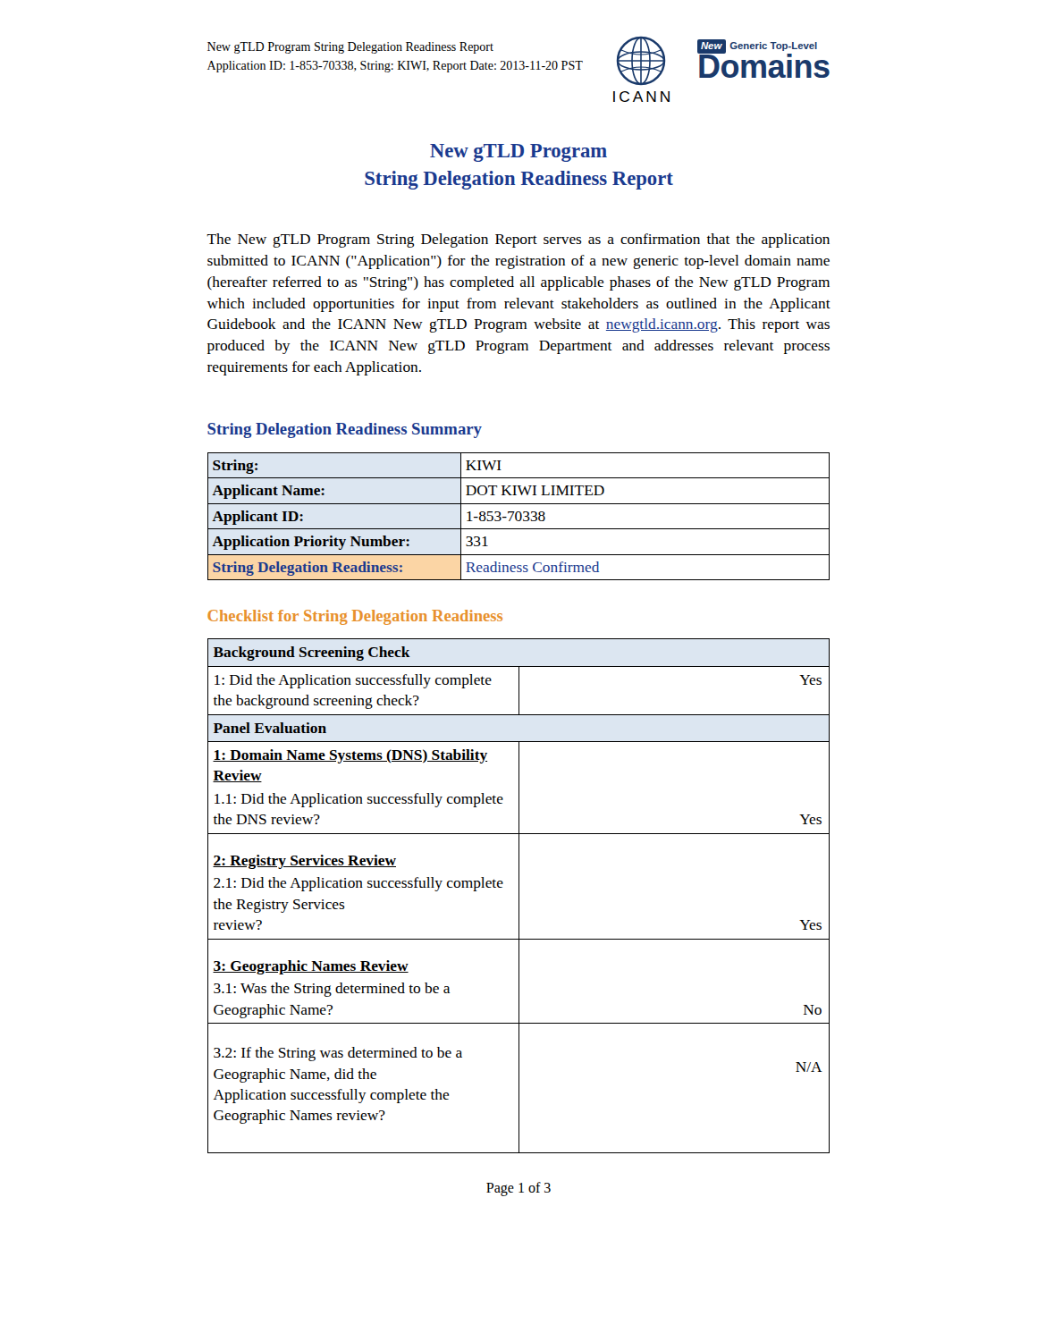New gTLD Program String Delegation Readiness Report
Application ID: 1-853-70338, String: KIWI, Report Date: 2013-11-20 PST
ICANN
New Generic Top-Level
Domains
New gTLD Program String Delegation Readiness Report
The New gTLD Program String Delegation Report serves as a confirmation that the application submitted to ICANN ("Application") for the registration of a new generic top-level domain name (hereafter referred to as "String") has completed all applicable phases of the New gTLD Program which included opportunities for input from relevant stakeholders as outlined in the Applicant Guidebook and the ICANN New gTLD Program website at newgtld.icann.org. This report was produced by the ICANN New gTLD Program Department and addresses relevant process requirements for each Application.
String Delegation Readiness Summary
| String: | KIWI |
| Applicant Name: | DOT KIWI LIMITED |
| Applicant ID: | 1-853-70338 |
| Application Priority Number: | 331 |
| String Delegation Readiness: | Readiness Confirmed |
Checklist for String Delegation Readiness
| Background Screening Check |
| 1: Did the Application successfully complete the background screening check? | Yes |
| Panel Evaluation |
| 1: Domain Name Systems (DNS) Stability Review 1.1: Did the Application successfully complete the DNS review? | Yes |
| 2: Registry Services Review 2.1: Did the Application successfully complete the Registry Services review? | Yes |
| 3: Geographic Names Review 3.1: Was the String determined to be a Geographic Name? | No |
| 3.2: If the String was determined to be a Geographic Name, did the Application successfully complete the Geographic Names review? | N/A |
Page 1 of 3